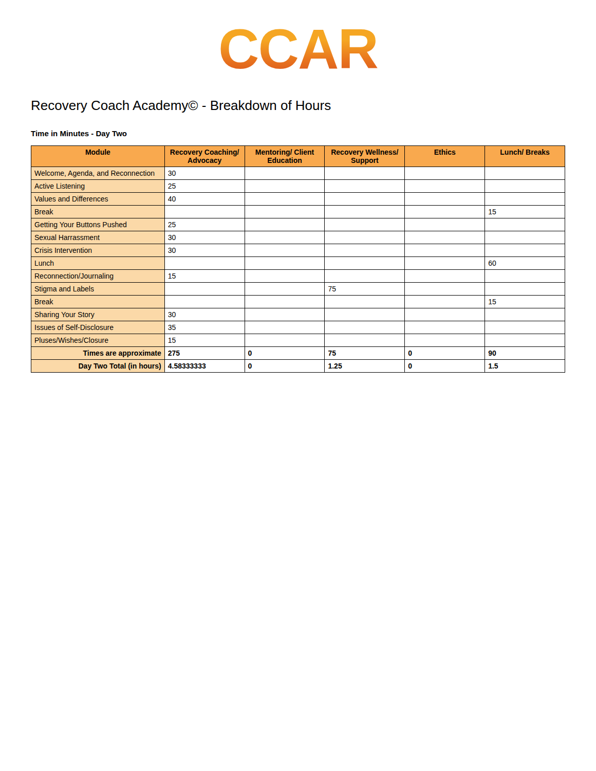CCAR
Recovery Coach Academy© - Breakdown of Hours
Time in Minutes - Day Two
| Module | Recovery Coaching/ Advocacy | Mentoring/ Client Education | Recovery Wellness/ Support | Ethics | Lunch/ Breaks |
| --- | --- | --- | --- | --- | --- |
| Welcome, Agenda, and Reconnection | 30 | | | | |
| Active Listening | 25 | | | | |
| Values and Differences | 40 | | | | |
| Break | | | | | 15 |
| Getting Your Buttons Pushed | 25 | | | | |
| Sexual Harrassment | 30 | | | | |
| Crisis Intervention | 30 | | | | |
| Lunch | | | | | 60 |
| Reconnection/Journaling | 15 | | | | |
| Stigma and Labels | | | 75 | | |
| Break | | | | | 15 |
| Sharing Your Story | 30 | | | | |
| Issues of Self-Disclosure | 35 | | | | |
| Pluses/Wishes/Closure | 15 | | | | |
| Times are approximate | 275 | 0 | 75 | 0 | 90 |
| Day Two Total (in hours) | 4.58333333 | 0 | 1.25 | 0 | 1.5 |